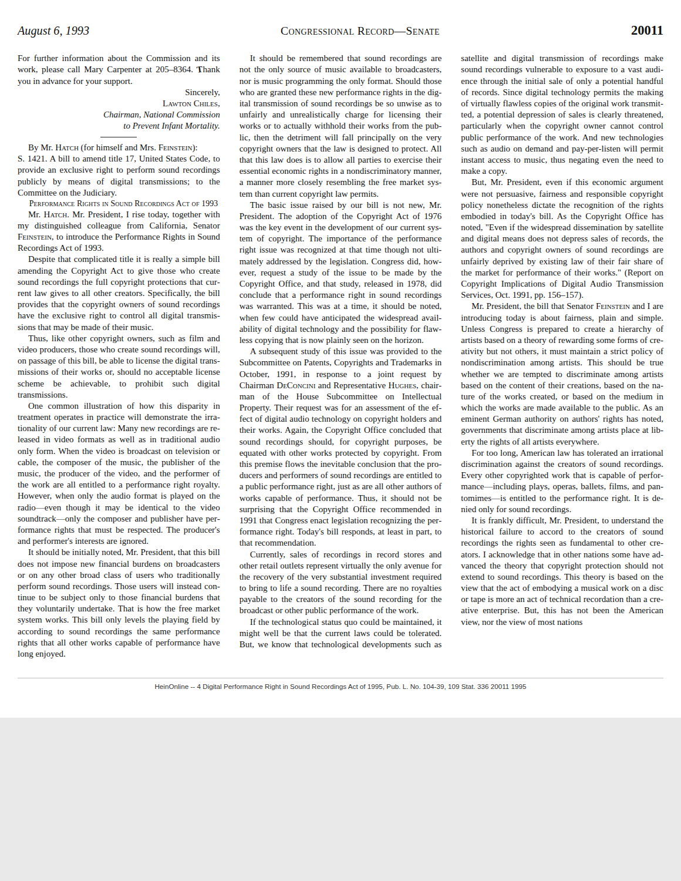August 6, 1993
Congressional Record—Senate
20011
For further information about the Commission and its work, please call Mary Carpenter at 205–8364. Thank you in advance for your support.
Sincerely,
Lawton Chiles, Chairman, National Commission
to Prevent Infant Mortality.
By Mr. Hatch (for himself and Mrs. Feinstein):
S. 1421. A bill to amend title 17, United States Code, to provide an exclusive right to perform sound recordings publicly by means of digital transmissions; to the Committee on the Judiciary.
Performance Rights in Sound Recordings Act of 1993
Mr. Hatch. Mr. President, I rise today, together with my distinguished colleague from California, Senator Feinstein, to introduce the Performance Rights in Sound Recordings Act of 1993.
Despite that complicated title it is really a simple bill amending the Copyright Act to give those who create sound recordings the full copyright protections that current law gives to all other creators. Specifically, the bill provides that the copyright owners of sound recordings have the exclusive right to control all digital transmissions that may be made of their music.
Thus, like other copyright owners, such as film and video producers, those who create sound recordings will, on passage of this bill, be able to license the digital transmissions of their works or, should no acceptable license scheme be achievable, to prohibit such digital transmissions.
One common illustration of how this disparity in treatment operates in practice will demonstrate the irrationality of our current law: Many new recordings are released in video formats as well as in traditional audio only form. When the video is broadcast on television or cable, the composer of the music, the publisher of the music, the producer of the video, and the performer of the work are all entitled to a performance right royalty. However, when only the audio format is played on the radio—even though it may be identical to the video soundtrack—only the composer and publisher have performance rights that must be respected. The producer's and performer's interests are ignored.
It should be initially noted, Mr. President, that this bill does not impose new financial burdens on broadcasters or on any other broad class of users who traditionally perform sound recordings. Those users will instead continue to be subject only to those financial burdens that they voluntarily undertake. That is how the free market system works. This bill only levels the playing field by according to sound recordings the same performance rights that all other works capable of performance have long enjoyed.
It should be remembered that sound recordings are not the only source of music available to broadcasters, nor is music programming the only format. Should those who are granted these new performance rights in the digital transmission of sound recordings be so unwise as to unfairly and unrealistically charge for licensing their works or to actually withhold their works from the public, then the detriment will fall principally on the very copyright owners that the law is designed to protect. All that this law does is to allow all parties to exercise their essential economic rights in a nondiscriminatory manner, a manner more closely resembling the free market system than current copyright law permits.
The basic issue raised by our bill is not new, Mr. President. The adoption of the Copyright Act of 1976 was the key event in the development of our current system of copyright. The importance of the performance right issue was recognized at that time though not ultimately addressed by the legislation. Congress did, however, request a study of the issue to be made by the Copyright Office, and that study, released in 1978, did conclude that a performance right in sound recordings was warranted. This was at a time, it should be noted, when few could have anticipated the widespread availability of digital technology and the possibility for flawless copying that is now plainly seen on the horizon.
A subsequent study of this issue was provided to the Subcommittee on Patents, Copyrights and Trademarks in October, 1991, in response to a joint request by Chairman DeConcini and Representative Hughes, chairman of the House Subcommittee on Intellectual Property. Their request was for an assessment of the effect of digital audio technology on copyright holders and their works. Again, the Copyright Office concluded that sound recordings should, for copyright purposes, be equated with other works protected by copyright. From this premise flows the inevitable conclusion that the producers and performers of sound recordings are entitled to a public performance right, just as are all other authors of works capable of performance. Thus, it should not be surprising that the Copyright Office recommended in 1991 that Congress enact legislation recognizing the performance right. Today's bill responds, at least in part, to that recommendation.
Currently, sales of recordings in record stores and other retail outlets represent virtually the only avenue for the recovery of the very substantial investment required to bring to life a sound recording. There are no royalties payable to the creators of the sound recording for the broadcast or other public performance of the work.
If the technological status quo could be maintained, it might well be that the current laws could be tolerated. But, we know that technological developments such as satellite and digital transmission of recordings make sound recordings vulnerable to exposure to a vast audience through the initial sale of only a potential handful of records. Since digital technology permits the making of virtually flawless copies of the original work transmitted, a potential depression of sales is clearly threatened, particularly when the copyright owner cannot control public performance of the work. And new technologies such as audio on demand and pay-per-listen will permit instant access to music, thus negating even the need to make a copy.
But, Mr. President, even if this economic argument were not persuasive, fairness and responsible copyright policy nonetheless dictate the recognition of the rights embodied in today's bill. As the Copyright Office has noted, "Even if the widespread dissemination by satellite and digital means does not depress sales of records, the authors and copyright owners of sound recordings are unfairly deprived by existing law of their fair share of the market for performance of their works." (Report on Copyright Implications of Digital Audio Transmission Services, Oct. 1991, pp. 156–157).
Mr. President, the bill that Senator Feinstein and I are introducing today is about fairness, plain and simple. Unless Congress is prepared to create a hierarchy of artists based on a theory of rewarding some forms of creativity but not others, it must maintain a strict policy of nondiscrimination among artists. This should be true whether we are tempted to discriminate among artists based on the content of their creations, based on the nature of the works created, or based on the medium in which the works are made available to the public. As an eminent German authority on authors' rights has noted, governments that discriminate among artists place at liberty the rights of all artists everywhere.
For too long, American law has tolerated an irrational discrimination against the creators of sound recordings. Every other copyrighted work that is capable of performance—including plays, operas, ballets, films, and pantomimes—is entitled to the performance right. It is denied only for sound recordings.
It is frankly difficult, Mr. President, to understand the historical failure to accord to the creators of sound recordings the rights seen as fundamental to other creators. I acknowledge that in other nations some have advanced the theory that copyright protection should not extend to sound recordings. This theory is based on the view that the act of embodying a musical work on a disc or tape is more an act of technical recordation than a creative enterprise. But, this has not been the American view, nor the view of most nations
HeinOnline -- 4 Digital Performance Right in Sound Recordings Act of 1995, Pub. L. No. 104-39, 109 Stat. 336 20011 1995